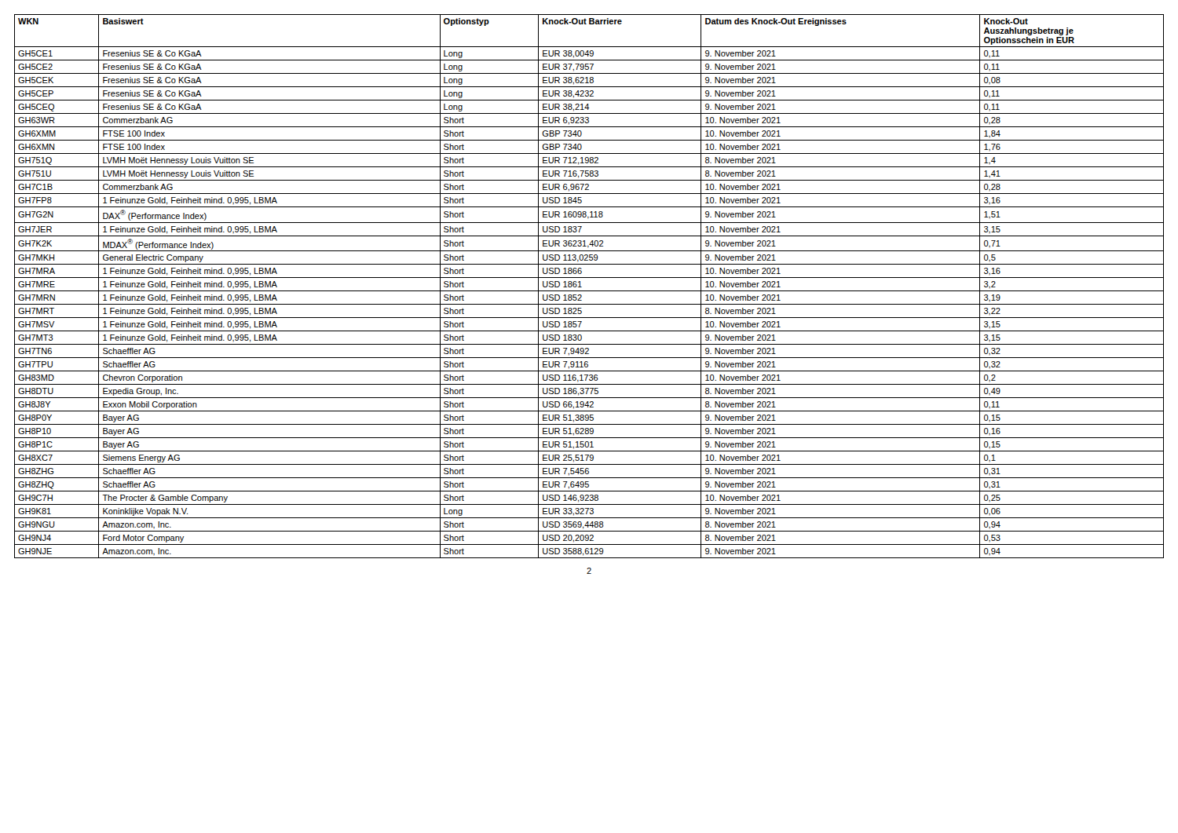| WKN | Basiswert | Optionstyp | Knock-Out Barriere | Datum des Knock-Out Ereignisses | Knock-Out Auszahlungsbetrag je Optionsschein in EUR |
| --- | --- | --- | --- | --- | --- |
| GH5CE1 | Fresenius SE & Co KGaA | Long | EUR 38,0049 | 9. November 2021 | 0,11 |
| GH5CE2 | Fresenius SE & Co KGaA | Long | EUR 37,7957 | 9. November 2021 | 0,11 |
| GH5CEK | Fresenius SE & Co KGaA | Long | EUR 38,6218 | 9. November 2021 | 0,08 |
| GH5CEP | Fresenius SE & Co KGaA | Long | EUR 38,4232 | 9. November 2021 | 0,11 |
| GH5CEQ | Fresenius SE & Co KGaA | Long | EUR 38,214 | 9. November 2021 | 0,11 |
| GH63WR | Commerzbank AG | Short | EUR 6,9233 | 10. November 2021 | 0,28 |
| GH6XMM | FTSE 100 Index | Short | GBP 7340 | 10. November 2021 | 1,84 |
| GH6XMN | FTSE 100 Index | Short | GBP 7340 | 10. November 2021 | 1,76 |
| GH751Q | LVMH Moët Hennessy Louis Vuitton SE | Short | EUR 712,1982 | 8. November 2021 | 1,4 |
| GH751U | LVMH Moët Hennessy Louis Vuitton SE | Short | EUR 716,7583 | 8. November 2021 | 1,41 |
| GH7C1B | Commerzbank AG | Short | EUR 6,9672 | 10. November 2021 | 0,28 |
| GH7FP8 | 1 Feinunze Gold, Feinheit mind. 0,995, LBMA | Short | USD 1845 | 10. November 2021 | 3,16 |
| GH7G2N | DAX ® (Performance Index) | Short | EUR 16098,118 | 9. November 2021 | 1,51 |
| GH7JER | 1 Feinunze Gold, Feinheit mind. 0,995, LBMA | Short | USD 1837 | 10. November 2021 | 3,15 |
| GH7K2K | MDAX ® (Performance Index) | Short | EUR 36231,402 | 9. November 2021 | 0,71 |
| GH7MKH | General Electric Company | Short | USD 113,0259 | 9. November 2021 | 0,5 |
| GH7MRA | 1 Feinunze Gold, Feinheit mind. 0,995, LBMA | Short | USD 1866 | 10. November 2021 | 3,16 |
| GH7MRE | 1 Feinunze Gold, Feinheit mind. 0,995, LBMA | Short | USD 1861 | 10. November 2021 | 3,2 |
| GH7MRN | 1 Feinunze Gold, Feinheit mind. 0,995, LBMA | Short | USD 1852 | 10. November 2021 | 3,19 |
| GH7MRT | 1 Feinunze Gold, Feinheit mind. 0,995, LBMA | Short | USD 1825 | 8. November 2021 | 3,22 |
| GH7MSV | 1 Feinunze Gold, Feinheit mind. 0,995, LBMA | Short | USD 1857 | 10. November 2021 | 3,15 |
| GH7MT3 | 1 Feinunze Gold, Feinheit mind. 0,995, LBMA | Short | USD 1830 | 9. November 2021 | 3,15 |
| GH7TN6 | Schaeffler AG | Short | EUR 7,9492 | 9. November 2021 | 0,32 |
| GH7TPU | Schaeffler AG | Short | EUR 7,9116 | 9. November 2021 | 0,32 |
| GH83MD | Chevron Corporation | Short | USD 116,1736 | 10. November 2021 | 0,2 |
| GH8DTU | Expedia Group, Inc. | Short | USD 186,3775 | 8. November 2021 | 0,49 |
| GH8J8Y | Exxon Mobil Corporation | Short | USD 66,1942 | 8. November 2021 | 0,11 |
| GH8P0Y | Bayer AG | Short | EUR 51,3895 | 9. November 2021 | 0,15 |
| GH8P10 | Bayer AG | Short | EUR 51,6289 | 9. November 2021 | 0,16 |
| GH8P1C | Bayer AG | Short | EUR 51,1501 | 9. November 2021 | 0,15 |
| GH8XC7 | Siemens Energy AG | Short | EUR 25,5179 | 10. November 2021 | 0,1 |
| GH8ZHG | Schaeffler AG | Short | EUR 7,5456 | 9. November 2021 | 0,31 |
| GH8ZHQ | Schaeffler AG | Short | EUR 7,6495 | 9. November 2021 | 0,31 |
| GH9C7H | The Procter & Gamble Company | Short | USD 146,9238 | 10. November 2021 | 0,25 |
| GH9K81 | Koninklijke Vopak N.V. | Long | EUR 33,3273 | 9. November 2021 | 0,06 |
| GH9NGU | Amazon.com, Inc. | Short | USD 3569,4488 | 8. November 2021 | 0,94 |
| GH9NJ4 | Ford Motor Company | Short | USD 20,2092 | 8. November 2021 | 0,53 |
| GH9NJE | Amazon.com, Inc. | Short | USD 3588,6129 | 9. November 2021 | 0,94 |
2